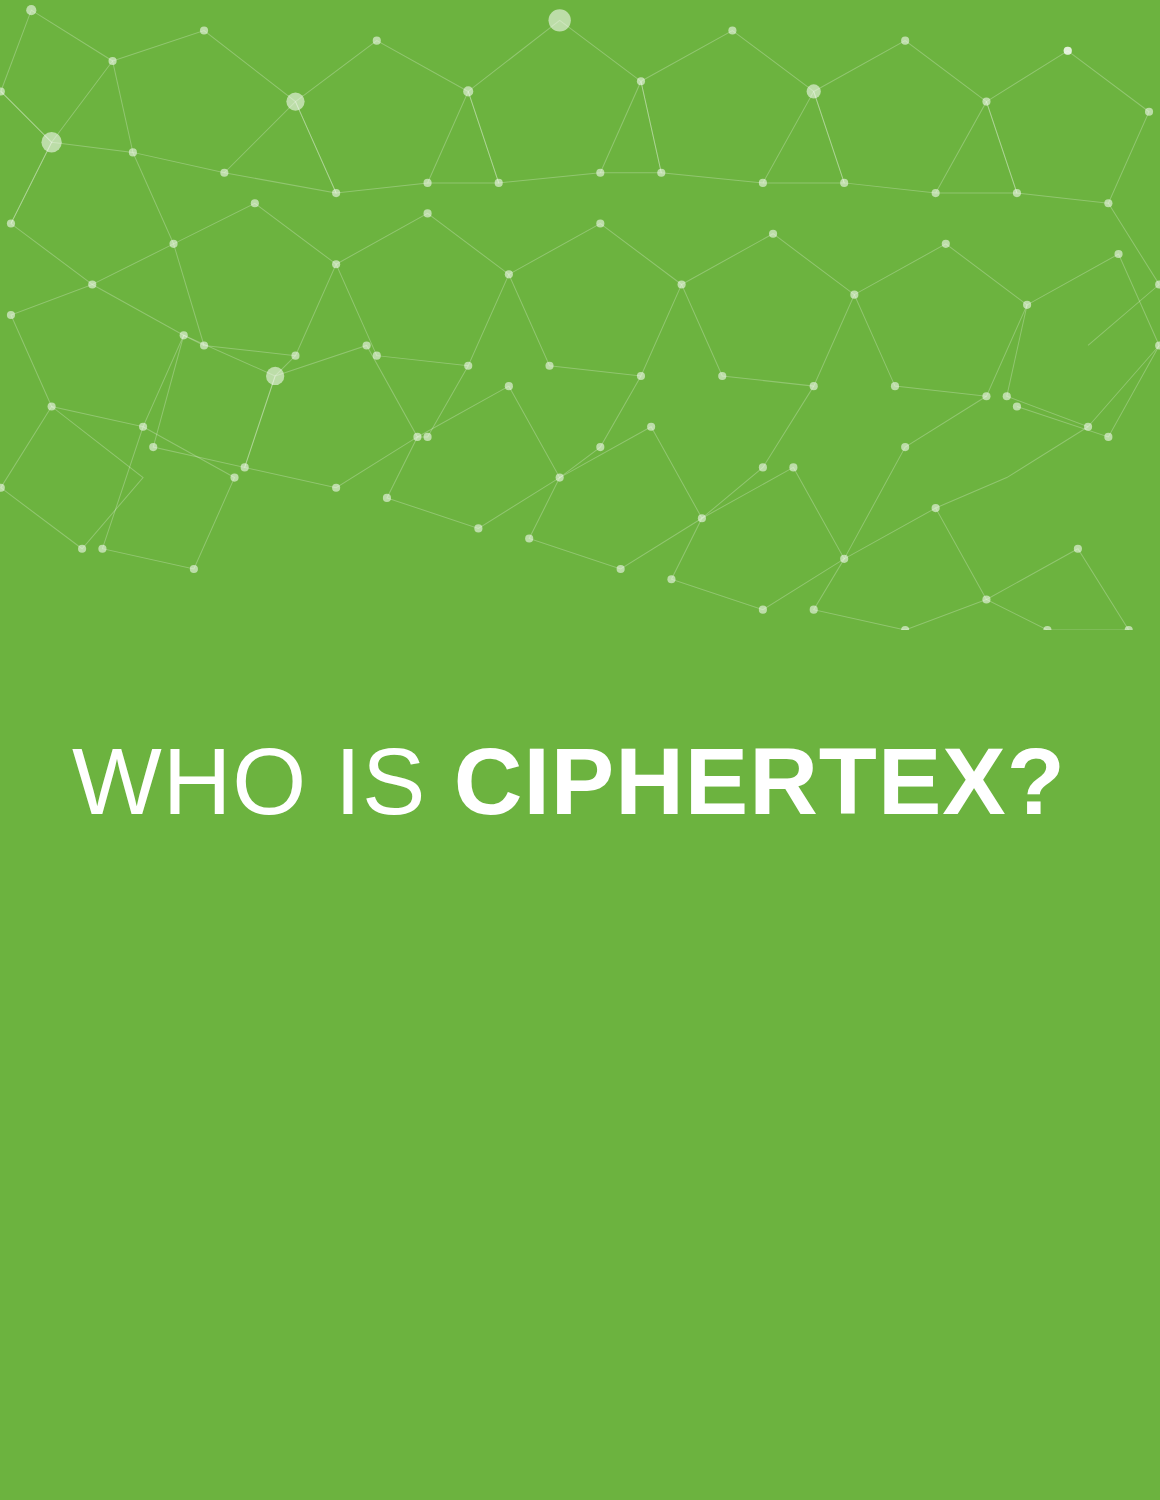Who is Ciphertex?